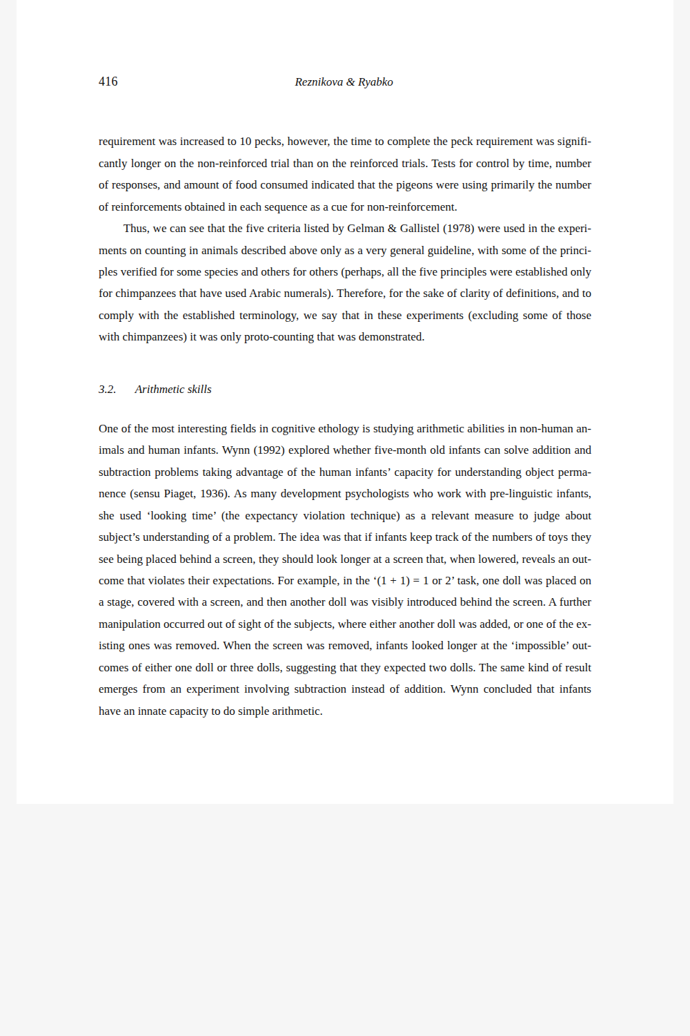416 Reznikova & Ryabko
requirement was increased to 10 pecks, however, the time to complete the peck requirement was significantly longer on the non-reinforced trial than on the reinforced trials. Tests for control by time, number of responses, and amount of food consumed indicated that the pigeons were using primarily the number of reinforcements obtained in each sequence as a cue for non-reinforcement.
Thus, we can see that the five criteria listed by Gelman & Gallistel (1978) were used in the experiments on counting in animals described above only as a very general guideline, with some of the principles verified for some species and others for others (perhaps, all the five principles were established only for chimpanzees that have used Arabic numerals). Therefore, for the sake of clarity of definitions, and to comply with the established terminology, we say that in these experiments (excluding some of those with chimpanzees) it was only proto-counting that was demonstrated.
3.2. Arithmetic skills
One of the most interesting fields in cognitive ethology is studying arithmetic abilities in non-human animals and human infants. Wynn (1992) explored whether five-month old infants can solve addition and subtraction problems taking advantage of the human infants’ capacity for understanding object permanence (sensu Piaget, 1936). As many development psychologists who work with pre-linguistic infants, she used ‘looking time’ (the expectancy violation technique) as a relevant measure to judge about subject’s understanding of a problem. The idea was that if infants keep track of the numbers of toys they see being placed behind a screen, they should look longer at a screen that, when lowered, reveals an outcome that violates their expectations. For example, in the ‘(1 + 1) = 1 or 2’ task, one doll was placed on a stage, covered with a screen, and then another doll was visibly introduced behind the screen. A further manipulation occurred out of sight of the subjects, where either another doll was added, or one of the existing ones was removed. When the screen was removed, infants looked longer at the ‘impossible’ outcomes of either one doll or three dolls, suggesting that they expected two dolls. The same kind of result emerges from an experiment involving subtraction instead of addition. Wynn concluded that infants have an innate capacity to do simple arithmetic.